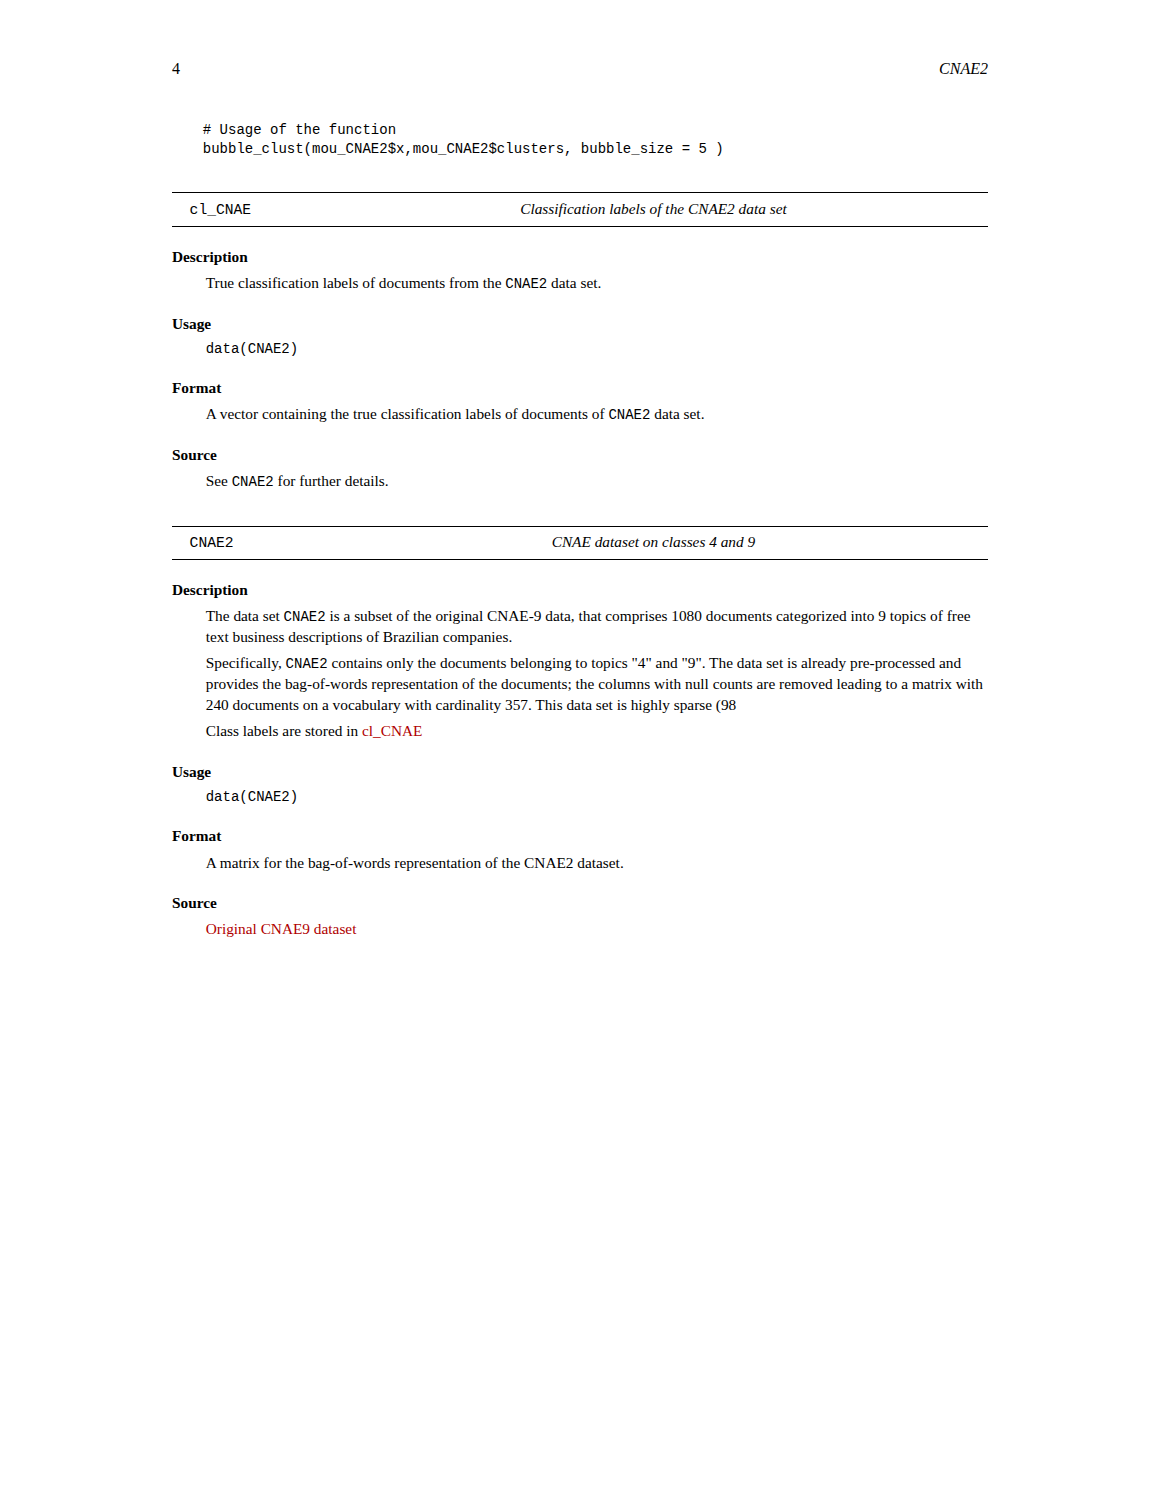4 CNAE2
# Usage of the function
bubble_clust(mou_CNAE2$x,mou_CNAE2$clusters, bubble_size = 5 )
cl_CNAE Classification labels of the CNAE2 data set
Description
True classification labels of documents from the CNAE2 data set.
Usage
data(CNAE2)
Format
A vector containing the true classification labels of documents of CNAE2 data set.
Source
See CNAE2 for further details.
CNAE2 CNAE dataset on classes 4 and 9
Description
The data set CNAE2 is a subset of the original CNAE-9 data, that comprises 1080 documents categorized into 9 topics of free text business descriptions of Brazilian companies.
Specifically, CNAE2 contains only the documents belonging to topics "4" and "9". The data set is already pre-processed and provides the bag-of-words representation of the documents; the columns with null counts are removed leading to a matrix with 240 documents on a vocabulary with cardinality 357. This data set is highly sparse (98
Class labels are stored in cl_CNAE
Usage
data(CNAE2)
Format
A matrix for the bag-of-words representation of the CNAE2 dataset.
Source
Original CNAE9 dataset